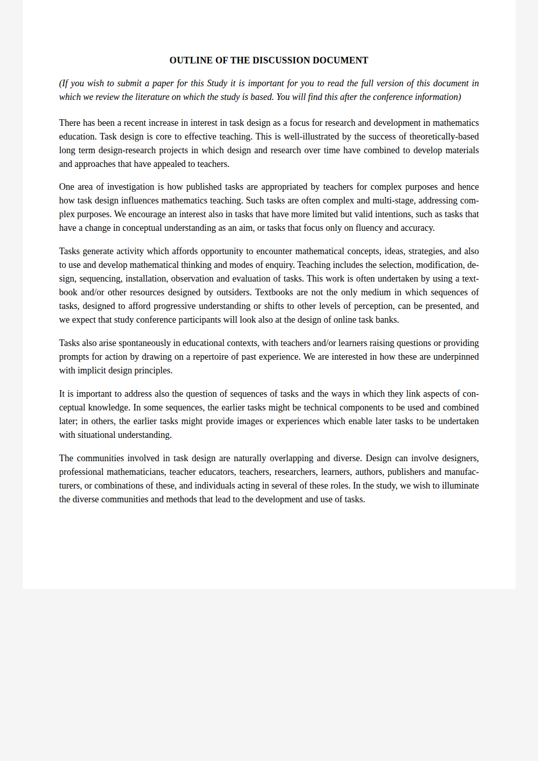Outline of the Discussion Document
(If you wish to submit a paper for this Study it is important for you to read the full version of this document in which we review the literature on which the study is based. You will find this after the conference information)
There has been a recent increase in interest in task design as a focus for research and development in mathematics education. Task design is core to effective teaching. This is well-illustrated by the success of theoretically-based long term design-research projects in which design and research over time have combined to develop materials and approaches that have appealed to teachers.
One area of investigation is how published tasks are appropriated by teachers for complex purposes and hence how task design influences mathematics teaching. Such tasks are often complex and multi-stage, addressing complex purposes. We encourage an interest also in tasks that have more limited but valid intentions, such as tasks that have a change in conceptual understanding as an aim, or tasks that focus only on fluency and accuracy.
Tasks generate activity which affords opportunity to encounter mathematical concepts, ideas, strategies, and also to use and develop mathematical thinking and modes of enquiry. Teaching includes the selection, modification, design, sequencing, installation, observation and evaluation of tasks. This work is often undertaken by using a textbook and/or other resources designed by outsiders. Textbooks are not the only medium in which sequences of tasks, designed to afford progressive understanding or shifts to other levels of perception, can be presented, and we expect that study conference participants will look also at the design of online task banks.
Tasks also arise spontaneously in educational contexts, with teachers and/or learners raising questions or providing prompts for action by drawing on a repertoire of past experience. We are interested in how these are underpinned with implicit design principles.
It is important to address also the question of sequences of tasks and the ways in which they link aspects of conceptual knowledge. In some sequences, the earlier tasks might be technical components to be used and combined later; in others, the earlier tasks might provide images or experiences which enable later tasks to be undertaken with situational understanding.
The communities involved in task design are naturally overlapping and diverse. Design can involve designers, professional mathematicians, teacher educators, teachers, researchers, learners, authors, publishers and manufacturers, or combinations of these, and individuals acting in several of these roles. In the study, we wish to illuminate the diverse communities and methods that lead to the development and use of tasks.